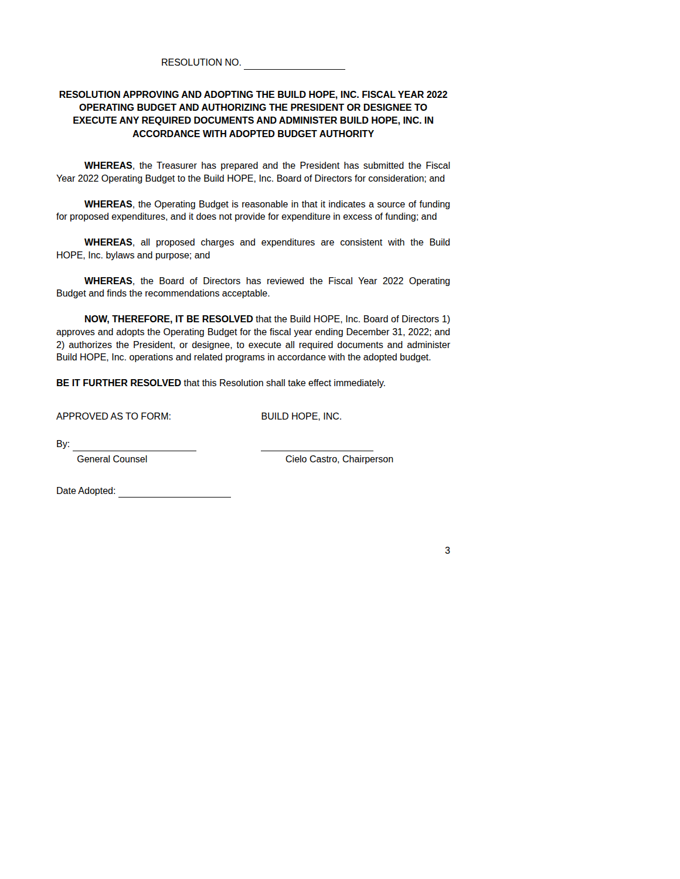RESOLUTION NO.
RESOLUTION APPROVING AND ADOPTING THE BUILD HOPE, INC. FISCAL YEAR 2022 OPERATING BUDGET AND AUTHORIZING THE PRESIDENT OR DESIGNEE TO EXECUTE ANY REQUIRED DOCUMENTS AND ADMINISTER BUILD HOPE, INC. IN ACCORDANCE WITH ADOPTED BUDGET AUTHORITY
WHEREAS, the Treasurer has prepared and the President has submitted the Fiscal Year 2022 Operating Budget to the Build HOPE, Inc. Board of Directors for consideration; and
WHEREAS, the Operating Budget is reasonable in that it indicates a source of funding for proposed expenditures, and it does not provide for expenditure in excess of funding; and
WHEREAS, all proposed charges and expenditures are consistent with the Build HOPE, Inc. bylaws and purpose; and
WHEREAS, the Board of Directors has reviewed the Fiscal Year 2022 Operating Budget and finds the recommendations acceptable.
NOW, THEREFORE, IT BE RESOLVED that the Build HOPE, Inc. Board of Directors 1) approves and adopts the Operating Budget for the fiscal year ending December 31, 2022; and 2) authorizes the President, or designee, to execute all required documents and administer Build HOPE, Inc. operations and related programs in accordance with the adopted budget.
BE IT FURTHER RESOLVED that this Resolution shall take effect immediately.
APPROVED AS TO FORM:
BUILD HOPE, INC.
By:
General Counsel
Cielo Castro, Chairperson
Date Adopted:
3